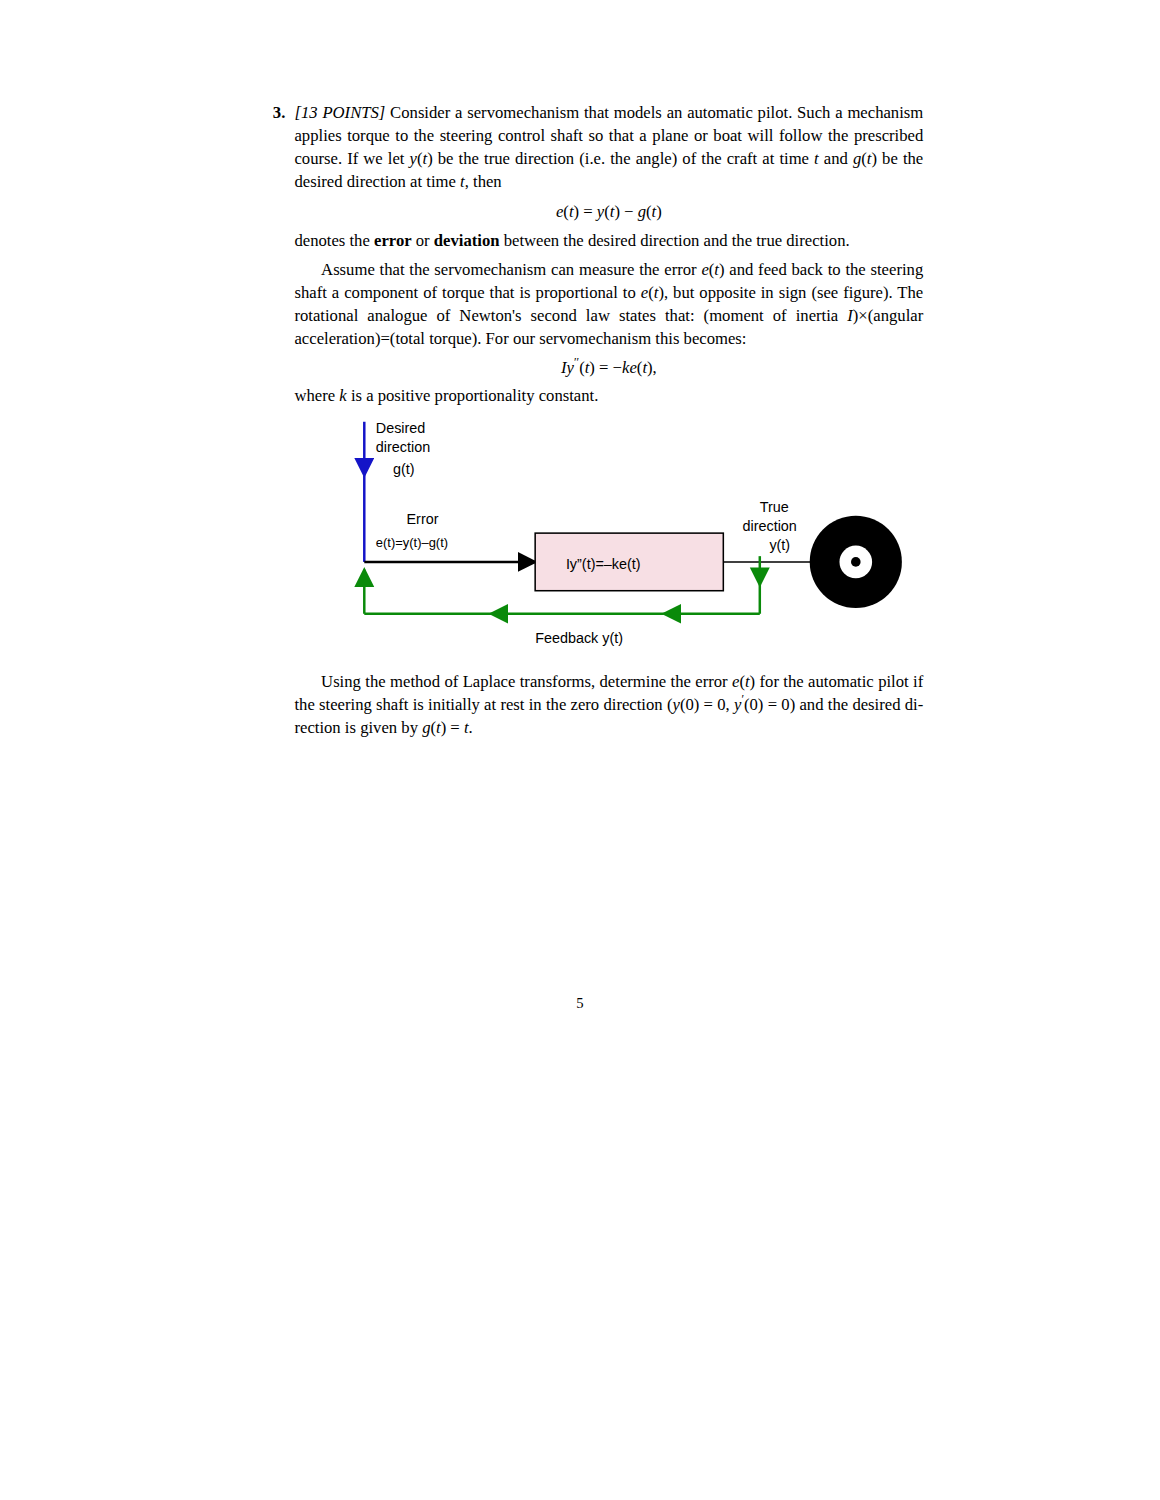3.
[13 POINTS] Consider a servomechanism that models an automatic pilot. Such a mechanism applies torque to the steering control shaft so that a plane or boat will follow the prescribed course. If we let y(t) be the true direction (i.e. the angle) of the craft at time t and g(t) be the desired direction at time t, then
e(t) = y(t) − g(t)
denotes the error or deviation between the desired direction and the true direction.
Assume that the servomechanism can measure the error e(t) and feed back to the steering shaft a component of torque that is proportional to e(t), but opposite in sign (see figure). The rotational analogue of Newton's second law states that: (moment of inertia I)×(angular acceleration)=(total torque). For our servomechanism this becomes:
Iy′′(t) = −ke(t),
where k is a positive proportionality constant.
Desired direction g(t) Error e(t)=y(t)–g(t) Iy”(t)=–ke(t) True direction y(t) Feedback y(t)
Using the method of Laplace transforms, determine the error e(t) for the automatic pilot if the steering shaft is initially at rest in the zero direction (y(0) = 0, y′(0) = 0) and the desired direction is given by g(t) = t.
5